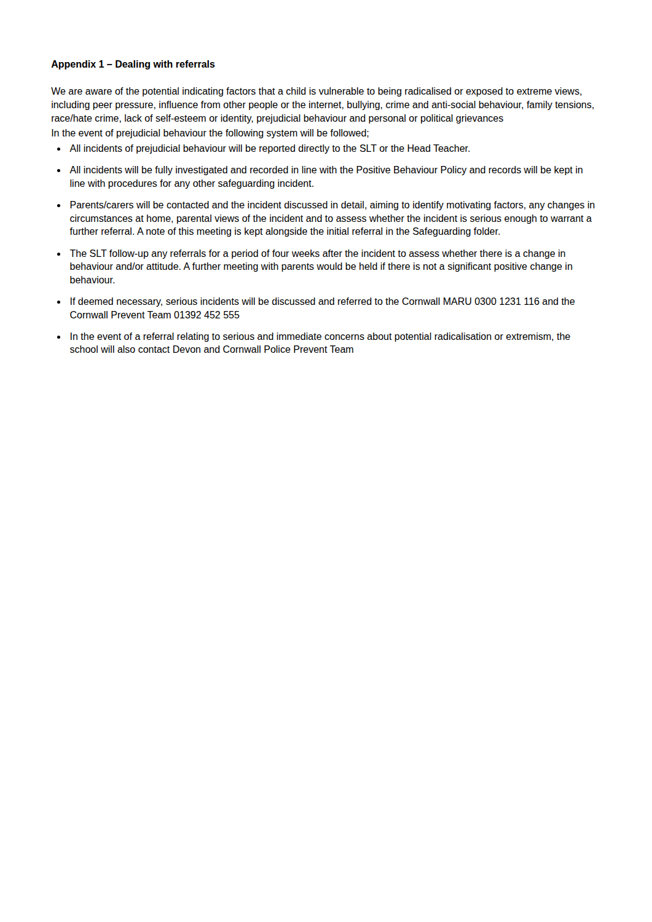Appendix 1 – Dealing with referrals
We are aware of the potential indicating factors that a child is vulnerable to being radicalised or exposed to extreme views, including peer pressure, influence from other people or the internet, bullying, crime and anti-social behaviour, family tensions, race/hate crime, lack of self-esteem or identity, prejudicial behaviour and personal or political grievances
In the event of prejudicial behaviour the following system will be followed;
All incidents of prejudicial behaviour will be reported directly to the SLT or the Head Teacher.
All incidents will be fully investigated and recorded in line with the Positive Behaviour Policy and records will be kept in line with procedures for any other safeguarding incident.
Parents/carers will be contacted and the incident discussed in detail, aiming to identify motivating factors, any changes in circumstances at home, parental views of the incident and to assess whether the incident is serious enough to warrant a further referral. A note of this meeting is kept alongside the initial referral in the Safeguarding folder.
The SLT follow-up any referrals for a period of four weeks after the incident to assess whether there is a change in behaviour and/or attitude. A further meeting with parents would be held if there is not a significant positive change in behaviour.
If deemed necessary, serious incidents will be discussed and referred to the Cornwall MARU 0300 1231 116 and the Cornwall Prevent Team 01392 452 555
In the event of a referral relating to serious and immediate concerns about potential radicalisation or extremism, the school will also contact Devon and Cornwall Police Prevent Team